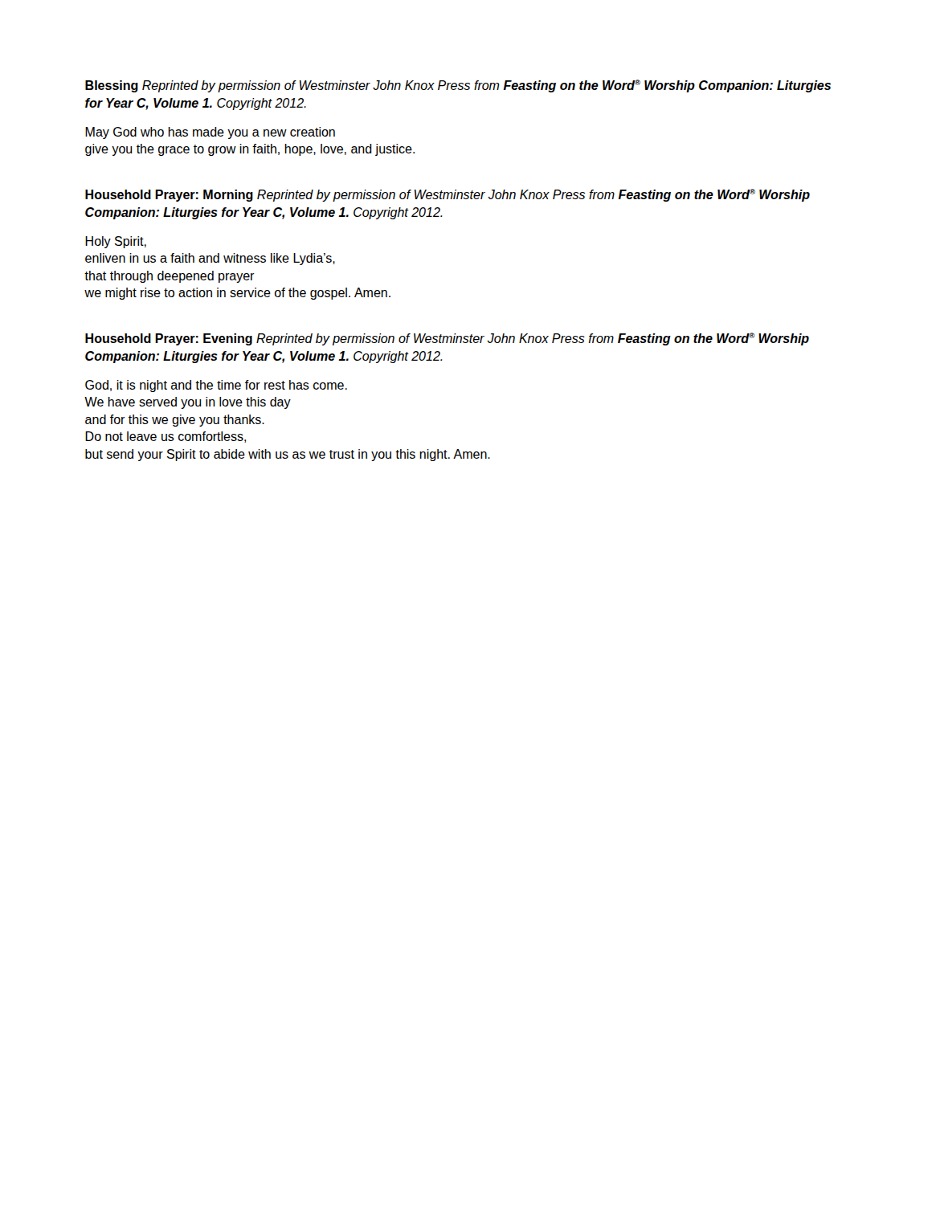Blessing Reprinted by permission of Westminster John Knox Press from Feasting on the Word® Worship Companion: Liturgies for Year C, Volume 1. Copyright 2012.
May God who has made you a new creation
give you the grace to grow in faith, hope, love, and justice.
Household Prayer: Morning Reprinted by permission of Westminster John Knox Press from Feasting on the Word® Worship Companion: Liturgies for Year C, Volume 1. Copyright 2012.
Holy Spirit,
enliven in us a faith and witness like Lydia’s,
that through deepened prayer
we might rise to action in service of the gospel. Amen.
Household Prayer: Evening Reprinted by permission of Westminster John Knox Press from Feasting on the Word® Worship Companion: Liturgies for Year C, Volume 1. Copyright 2012.
God, it is night and the time for rest has come.
We have served you in love this day
and for this we give you thanks.
Do not leave us comfortless,
but send your Spirit to abide with us as we trust in you this night. Amen.